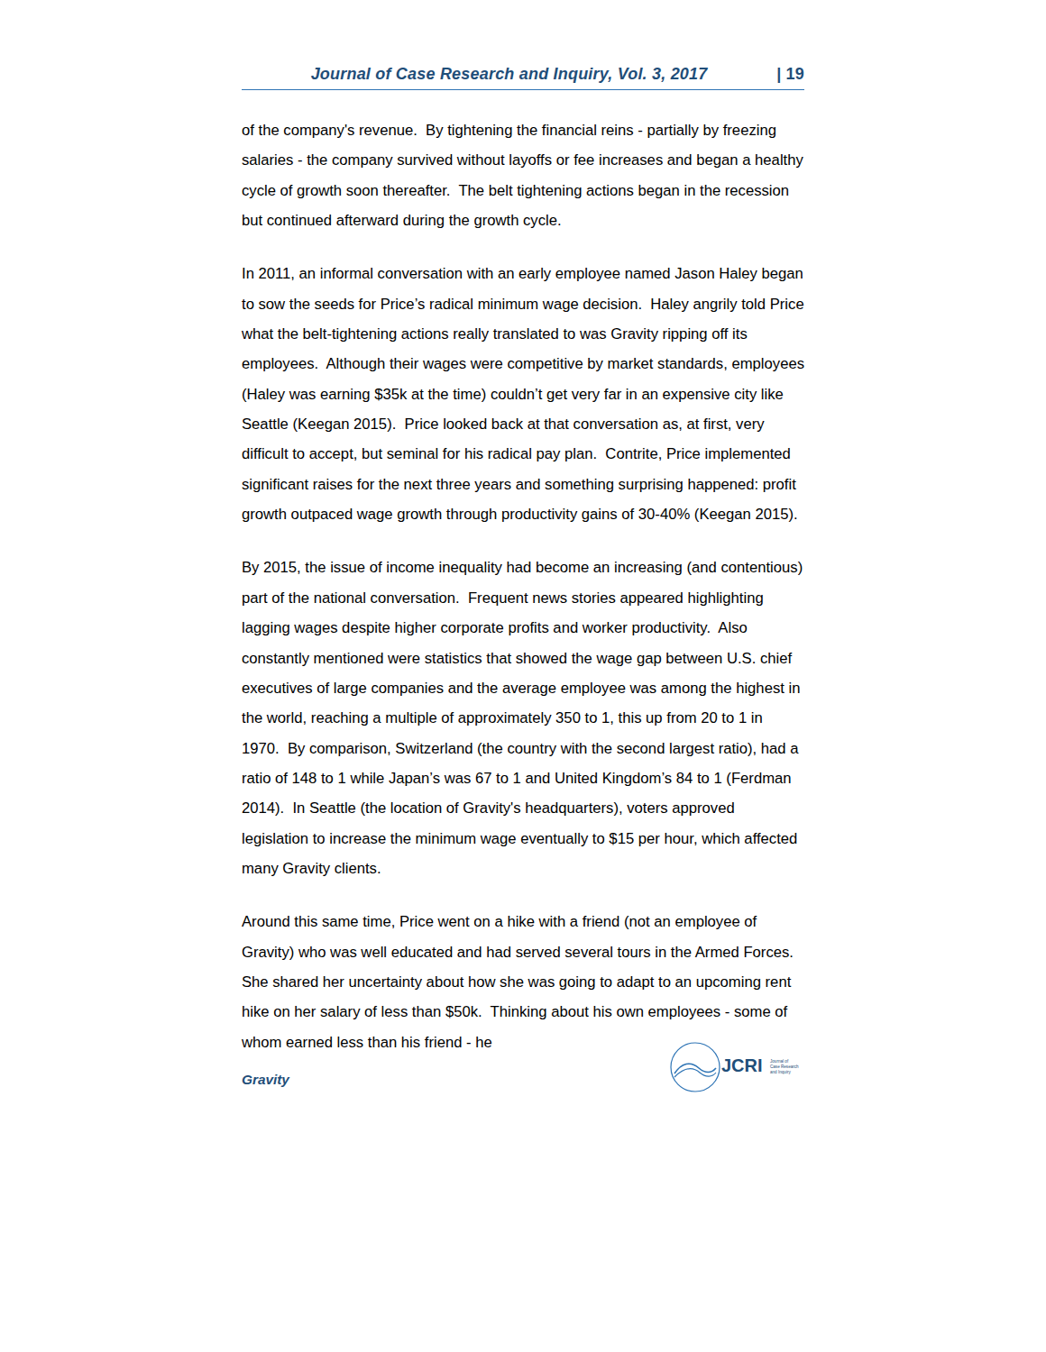| 19 Journal of Case Research and Inquiry, Vol. 3, 2017
of the company's revenue. By tightening the financial reins - partially by freezing salaries - the company survived without layoffs or fee increases and began a healthy cycle of growth soon thereafter. The belt tightening actions began in the recession but continued afterward during the growth cycle.
In 2011, an informal conversation with an early employee named Jason Haley began to sow the seeds for Price’s radical minimum wage decision. Haley angrily told Price what the belt-tightening actions really translated to was Gravity ripping off its employees. Although their wages were competitive by market standards, employees (Haley was earning $35k at the time) couldn’t get very far in an expensive city like Seattle (Keegan 2015). Price looked back at that conversation as, at first, very difficult to accept, but seminal for his radical pay plan. Contrite, Price implemented significant raises for the next three years and something surprising happened: profit growth outpaced wage growth through productivity gains of 30-40% (Keegan 2015).
By 2015, the issue of income inequality had become an increasing (and contentious) part of the national conversation. Frequent news stories appeared highlighting lagging wages despite higher corporate profits and worker productivity. Also constantly mentioned were statistics that showed the wage gap between U.S. chief executives of large companies and the average employee was among the highest in the world, reaching a multiple of approximately 350 to 1, this up from 20 to 1 in 1970. By comparison, Switzerland (the country with the second largest ratio), had a ratio of 148 to 1 while Japan’s was 67 to 1 and United Kingdom’s 84 to 1 (Ferdman 2014). In Seattle (the location of Gravity's headquarters), voters approved legislation to increase the minimum wage eventually to $15 per hour, which affected many Gravity clients.
Around this same time, Price went on a hike with a friend (not an employee of Gravity) who was well educated and had served several tours in the Armed Forces. She shared her uncertainty about how she was going to adapt to an upcoming rent hike on her salary of less than $50k. Thinking about his own employees - some of whom earned less than his friend - he
Gravity
JCRI Journal of Case Research and Inquiry